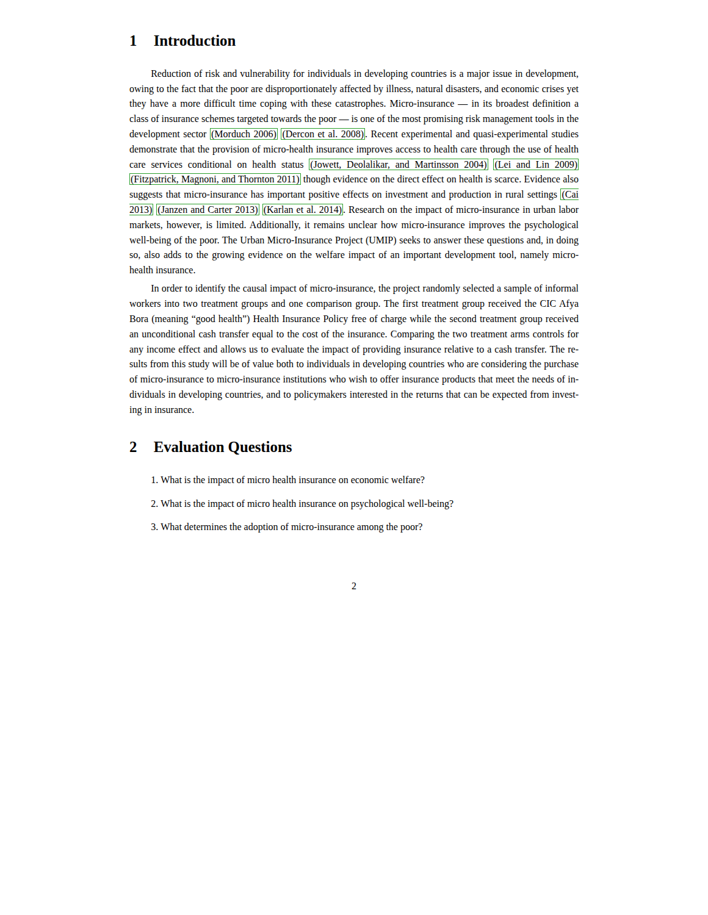1 Introduction
Reduction of risk and vulnerability for individuals in developing countries is a major issue in development, owing to the fact that the poor are disproportionately affected by illness, natural disasters, and economic crises yet they have a more difficult time coping with these catastrophes. Micro-insurance — in its broadest definition a class of insurance schemes targeted towards the poor — is one of the most promising risk management tools in the development sector (Morduch 2006) (Dercon et al. 2008). Recent experimental and quasi-experimental studies demonstrate that the provision of micro-health insurance improves access to health care through the use of health care services conditional on health status (Jowett, Deolalikar, and Martinsson 2004) (Lei and Lin 2009) (Fitzpatrick, Magnoni, and Thornton 2011) though evidence on the direct effect on health is scarce. Evidence also suggests that micro-insurance has important positive effects on investment and production in rural settings (Cai 2013) (Janzen and Carter 2013) (Karlan et al. 2014). Research on the impact of micro-insurance in urban labor markets, however, is limited. Additionally, it remains unclear how micro-insurance improves the psychological well-being of the poor. The Urban Micro-Insurance Project (UMIP) seeks to answer these questions and, in doing so, also adds to the growing evidence on the welfare impact of an important development tool, namely micro-health insurance.
In order to identify the causal impact of micro-insurance, the project randomly selected a sample of informal workers into two treatment groups and one comparison group. The first treatment group received the CIC Afya Bora (meaning “good health”) Health Insurance Policy free of charge while the second treatment group received an unconditional cash transfer equal to the cost of the insurance. Comparing the two treatment arms controls for any income effect and allows us to evaluate the impact of providing insurance relative to a cash transfer. The results from this study will be of value both to individuals in developing countries who are considering the purchase of micro-insurance to micro-insurance institutions who wish to offer insurance products that meet the needs of individuals in developing countries, and to policymakers interested in the returns that can be expected from investing in insurance.
2 Evaluation Questions
What is the impact of micro health insurance on economic welfare?
What is the impact of micro health insurance on psychological well-being?
What determines the adoption of micro-insurance among the poor?
2